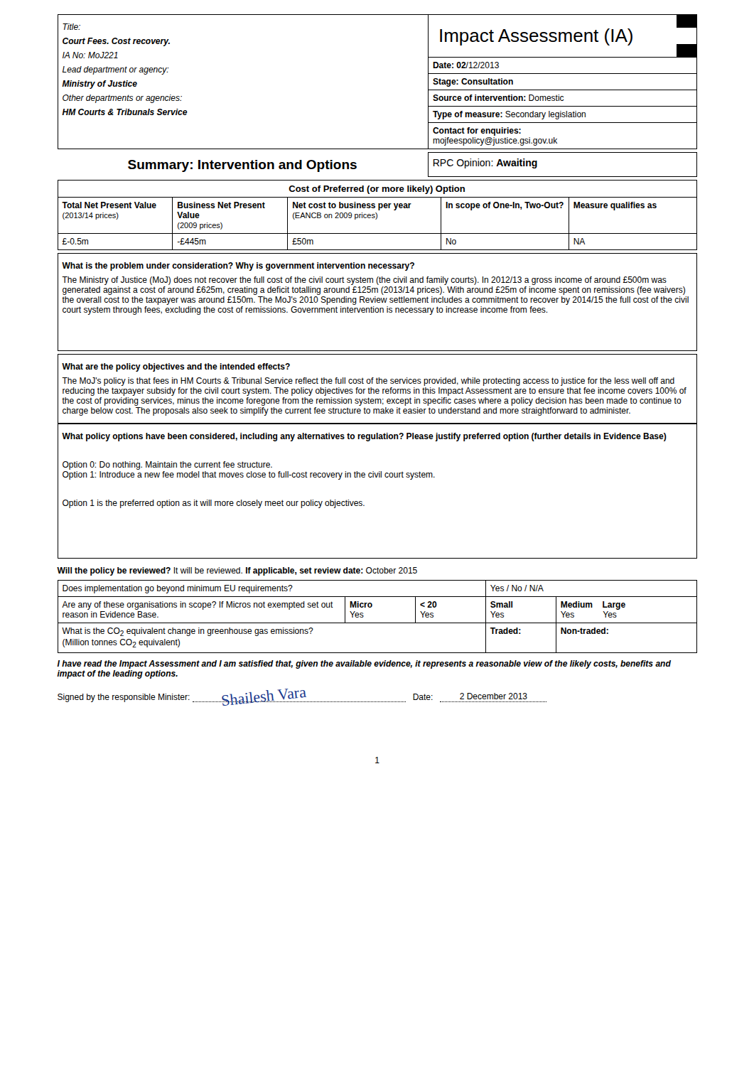| Title: Court Fees. Cost recovery. IA No: MoJ221 Lead department or agency: Ministry of Justice Other departments or agencies: HM Courts & Tribunals Service | / Impact Assessment (IA) / / Date: 02 /12/2013 / / Stage: Consultation / / Source of intervention: Domestic / / Type of measure: Secondary legislation / / Contact for enquiries: mojfeespolicy@justice.gsi.gov.uk / |
| Summary: Intervention and Options | RPC Opinion: Awaiting |
| Cost of Preferred (or more likely) Option |
| Total Net Present Value (2013/14 prices) | Business Net Present Value (2009 prices) | Net cost to business per year (EANCB on 2009 prices) | In scope of One-In, Two-Out? | Measure qualifies as |
| £-0.5m | -£445m | £50m | No | NA |
| What is the problem under consideration? Why is government intervention necessary? The Ministry of Justice (MoJ) does not recover the full cost of the civil court system (the civil and family courts). In 2012/13 a gross income of around £500m was generated against a cost of around £625m, creating a deficit totalling around £125m (2013/14 prices). With around £25m of income spent on remissions (fee waivers) the overall cost to the taxpayer was around £150m. The MoJ's 2010 Spending Review settlement includes a commitment to recover by 2014/15 the full cost of the civil court system through fees, excluding the cost of remissions. Government intervention is necessary to increase income from fees. |
| What are the policy objectives and the intended effects? The MoJ's policy is that fees in HM Courts & Tribunal Service reflect the full cost of the services provided, while protecting access to justice for the less well off and reducing the taxpayer subsidy for the civil court system. The policy objectives for the reforms in this Impact Assessment are to ensure that fee income covers 100% of the cost of providing services, minus the income foregone from the remission system; except in specific cases where a policy decision has been made to continue to charge below cost. The proposals also seek to simplify the current fee structure to make it easier to understand and more straightforward to administer. |
| What policy options have been considered, including any alternatives to regulation? Please justify preferred option (further details in Evidence Base) Option 0: Do nothing. Maintain the current fee structure. Option 1: Introduce a new fee model that moves close to full-cost recovery in the civil court system. Option 1 is the preferred option as it will more closely meet our policy objectives. |
Will the policy be reviewed? It will be reviewed. If applicable, set review date: October 2015
| Does implementation go beyond minimum EU requirements? | Yes / No / N/A |
| Are any of these organisations in scope? If Micros not exempted set out reason in Evidence Base. | Micro Yes | < 20 Yes | Small Yes | Medium Large Yes Yes |
| What is the CO 2 equivalent change in greenhouse gas emissions? (Million tonnes CO 2 equivalent) | Traded: | Non-traded: |
I have read the Impact Assessment and I am satisfied that, given the available evidence, it represents a reasonable view of the likely costs, benefits and impact of the leading options.
Signed by the responsible Minister: Shailesh Vara Date: 2 December 2013
1